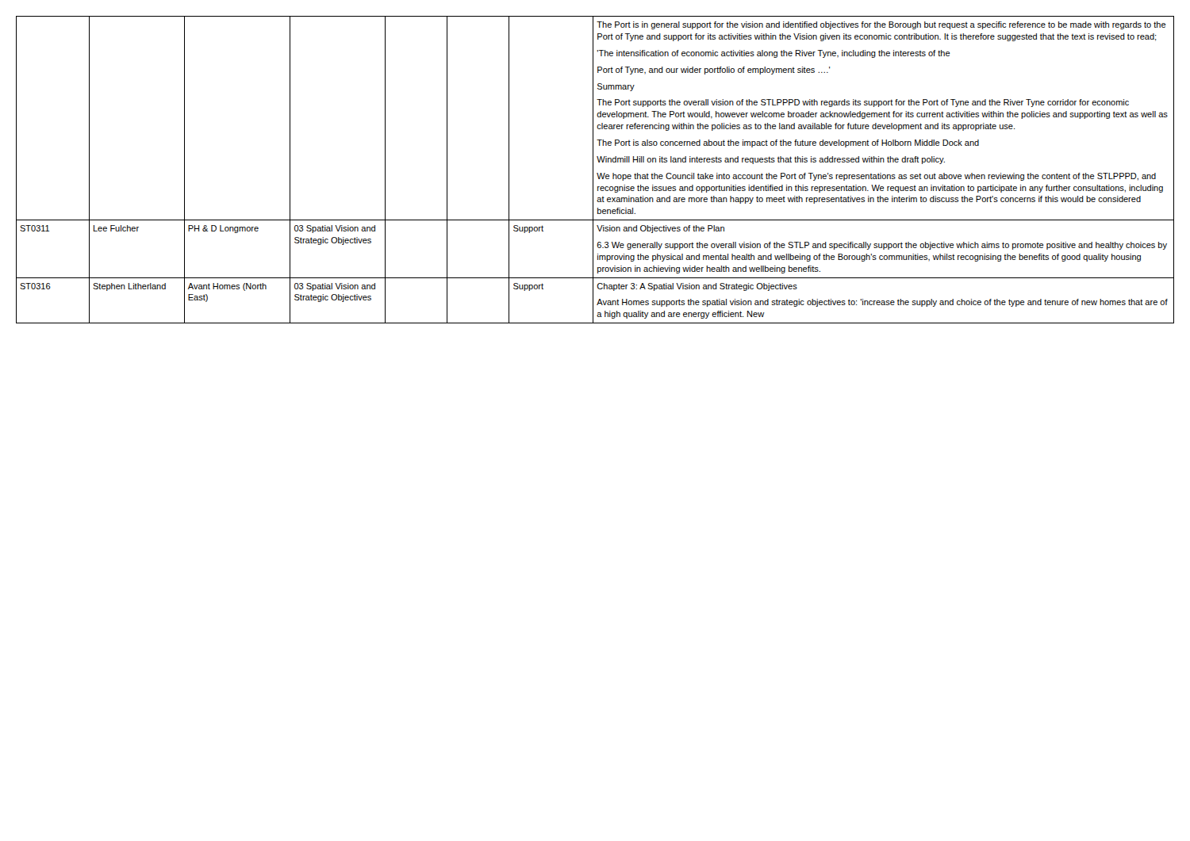| | | | | | | | The Port is in general support for the vision and identified objectives for the Borough but request a specific reference to be made with regards to the Port of Tyne and support for its activities within the Vision given its economic contribution. It is therefore suggested that the text is revised to read; 'The intensification of economic activities along the River Tyne, including the interests of the Port of Tyne, and our wider portfolio of employment sites ….' Summary The Port supports the overall vision of the STLPPPD with regards its support for the Port of Tyne and the River Tyne corridor for economic development. The Port would, however welcome broader acknowledgement for its current activities within the policies and supporting text as well as clearer referencing within the policies as to the land available for future development and its appropriate use. The Port is also concerned about the impact of the future development of Holborn Middle Dock and Windmill Hill on its land interests and requests that this is addressed within the draft policy. We hope that the Council take into account the Port of Tyne's representations as set out above when reviewing the content of the STLPPPD, and recognise the issues and opportunities identified in this representation. We request an invitation to participate in any further consultations, including at examination and are more than happy to meet with representatives in the interim to discuss the Port's concerns if this would be considered beneficial. |
| ST0311 | Lee Fulcher | PH & D Longmore | 03 Spatial Vision and Strategic Objectives | | | Support | Vision and Objectives of the Plan 6.3 We generally support the overall vision of the STLP and specifically support the objective which aims to promote positive and healthy choices by improving the physical and mental health and wellbeing of the Borough's communities, whilst recognising the benefits of good quality housing provision in achieving wider health and wellbeing benefits. |
| ST0316 | Stephen Litherland | Avant Homes (North East) | 03 Spatial Vision and Strategic Objectives | | | Support | Chapter 3: A Spatial Vision and Strategic Objectives Avant Homes supports the spatial vision and strategic objectives to: 'increase the supply and choice of the type and tenure of new homes that are of a high quality and are energy efficient. New |